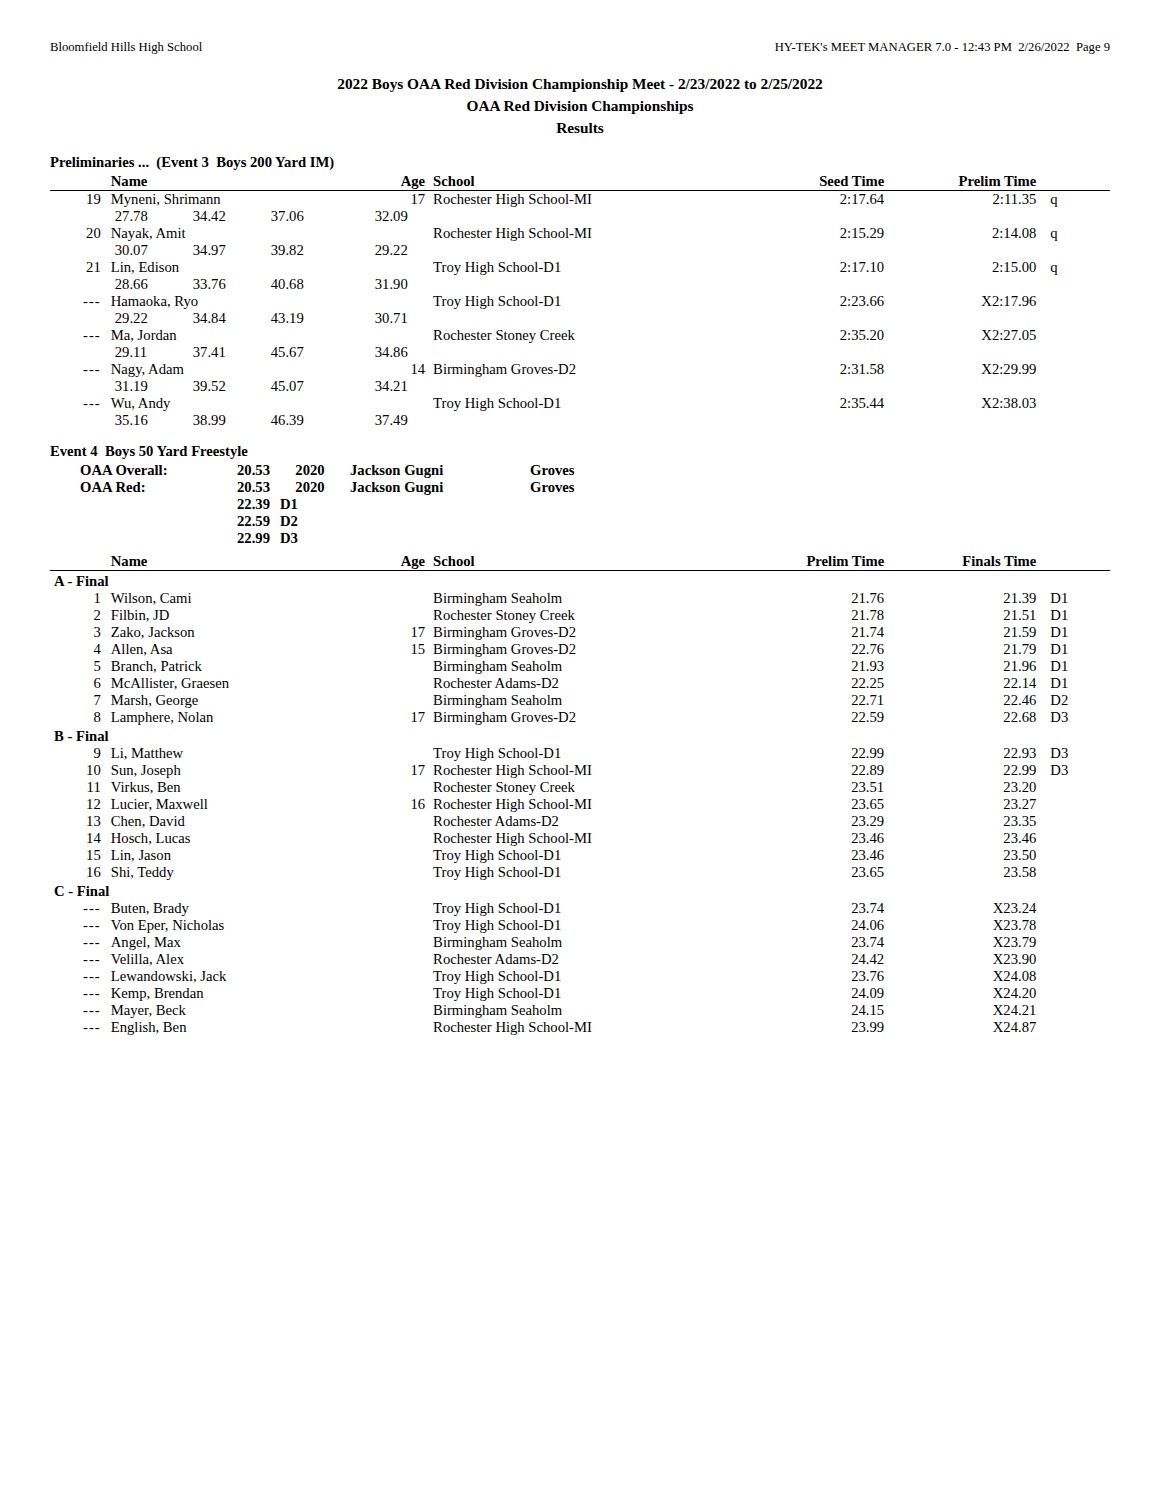Bloomfield Hills High School
HY-TEK's MEET MANAGER 7.0 - 12:43 PM 2/26/2022 Page 9
2022 Boys OAA Red Division Championship Meet - 2/23/2022 to 2/25/2022
OAA Red Division Championships
Results
Preliminaries ... (Event 3 Boys 200 Yard IM)
| | Name | Age | School | Seed Time | Prelim Time | |
| --- | --- | --- | --- | --- | --- | --- |
| 19 | Myneni, Shrimann | 17 | Rochester High School-MI | 2:17.64 | 2:11.35 | q |
| | / 27.78 / 34.42 / 37.06 / 32.09 / |
| 20 | Nayak, Amit | | Rochester High School-MI | 2:15.29 | 2:14.08 | q |
| | / 30.07 / 34.97 / 39.82 / 29.22 / |
| 21 | Lin, Edison | | Troy High School-D1 | 2:17.10 | 2:15.00 | q |
| | / 28.66 / 33.76 / 40.68 / 31.90 / |
| --- | Hamaoka, Ryo | | Troy High School-D1 | 2:23.66 | X2:17.96 | |
| | / 29.22 / 34.84 / 43.19 / 30.71 / |
| --- | Ma, Jordan | | Rochester Stoney Creek | 2:35.20 | X2:27.05 | |
| | / 29.11 / 37.41 / 45.67 / 34.86 / |
| --- | Nagy, Adam | 14 | Birmingham Groves-D2 | 2:31.58 | X2:29.99 | |
| | / 31.19 / 39.52 / 45.07 / 34.21 / |
| --- | Wu, Andy | | Troy High School-D1 | 2:35.44 | X2:38.03 | |
| | / 35.16 / 38.99 / 46.39 / 37.49 / |
Event 4 Boys 50 Yard Freestyle
| OAA Overall: | 20.53 | 2020 | Jackson Gugni | Groves |
| OAA Red: | 20.53 | 2020 | Jackson Gugni | Groves |
| | 22.39 | D1 | | |
| | 22.59 | D2 | | |
| | 22.99 | D3 | | |
| | Name | Age | School | Prelim Time | Finals Time | |
| --- | --- | --- | --- | --- | --- | --- |
| A - Final |
| 1 | Wilson, Cami | | Birmingham Seaholm | 21.76 | 21.39 | D1 |
| 2 | Filbin, JD | | Rochester Stoney Creek | 21.78 | 21.51 | D1 |
| 3 | Zako, Jackson | 17 | Birmingham Groves-D2 | 21.74 | 21.59 | D1 |
| 4 | Allen, Asa | 15 | Birmingham Groves-D2 | 22.76 | 21.79 | D1 |
| 5 | Branch, Patrick | | Birmingham Seaholm | 21.93 | 21.96 | D1 |
| 6 | McAllister, Graesen | | Rochester Adams-D2 | 22.25 | 22.14 | D1 |
| 7 | Marsh, George | | Birmingham Seaholm | 22.71 | 22.46 | D2 |
| 8 | Lamphere, Nolan | 17 | Birmingham Groves-D2 | 22.59 | 22.68 | D3 |
| B - Final |
| 9 | Li, Matthew | | Troy High School-D1 | 22.99 | 22.93 | D3 |
| 10 | Sun, Joseph | 17 | Rochester High School-MI | 22.89 | 22.99 | D3 |
| 11 | Virkus, Ben | | Rochester Stoney Creek | 23.51 | 23.20 | |
| 12 | Lucier, Maxwell | 16 | Rochester High School-MI | 23.65 | 23.27 | |
| 13 | Chen, David | | Rochester Adams-D2 | 23.29 | 23.35 | |
| 14 | Hosch, Lucas | | Rochester High School-MI | 23.46 | 23.46 | |
| 15 | Lin, Jason | | Troy High School-D1 | 23.46 | 23.50 | |
| 16 | Shi, Teddy | | Troy High School-D1 | 23.65 | 23.58 | |
| C - Final |
| --- | Buten, Brady | | Troy High School-D1 | 23.74 | X23.24 | |
| --- | Von Eper, Nicholas | | Troy High School-D1 | 24.06 | X23.78 | |
| --- | Angel, Max | | Birmingham Seaholm | 23.74 | X23.79 | |
| --- | Velilla, Alex | | Rochester Adams-D2 | 24.42 | X23.90 | |
| --- | Lewandowski, Jack | | Troy High School-D1 | 23.76 | X24.08 | |
| --- | Kemp, Brendan | | Troy High School-D1 | 24.09 | X24.20 | |
| --- | Mayer, Beck | | Birmingham Seaholm | 24.15 | X24.21 | |
| --- | English, Ben | | Rochester High School-MI | 23.99 | X24.87 | |